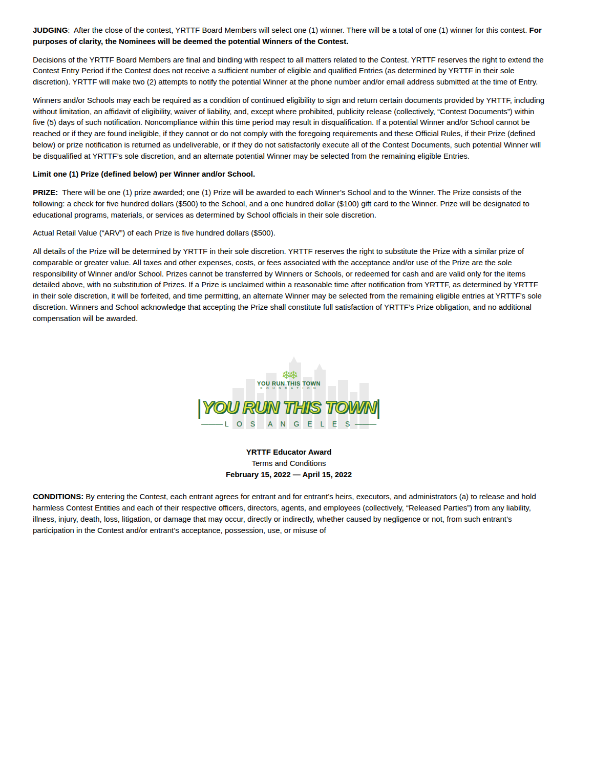JUDGING: After the close of the contest, YRTTF Board Members will select one (1) winner. There will be a total of one (1) winner for this contest. For purposes of clarity, the Nominees will be deemed the potential Winners of the Contest.
Decisions of the YRTTF Board Members are final and binding with respect to all matters related to the Contest. YRTTF reserves the right to extend the Contest Entry Period if the Contest does not receive a sufficient number of eligible and qualified Entries (as determined by YRTTF in their sole discretion). YRTTF will make two (2) attempts to notify the potential Winner at the phone number and/or email address submitted at the time of Entry.
Winners and/or Schools may each be required as a condition of continued eligibility to sign and return certain documents provided by YRTTF, including without limitation, an affidavit of eligibility, waiver of liability, and, except where prohibited, publicity release (collectively, “Contest Documents”) within five (5) days of such notification. Noncompliance within this time period may result in disqualification. If a potential Winner and/or School cannot be reached or if they are found ineligible, if they cannot or do not comply with the foregoing requirements and these Official Rules, if their Prize (defined below) or prize notification is returned as undeliverable, or if they do not satisfactorily execute all of the Contest Documents, such potential Winner will be disqualified at YRTTF’s sole discretion, and an alternate potential Winner may be selected from the remaining eligible Entries.
Limit one (1) Prize (defined below) per Winner and/or School.
PRIZE: There will be one (1) prize awarded; one (1) Prize will be awarded to each Winner’s School and to the Winner. The Prize consists of the following: a check for five hundred dollars ($500) to the School, and a one hundred dollar ($100) gift card to the Winner. Prize will be designated to educational programs, materials, or services as determined by School officials in their sole discretion.
Actual Retail Value (“ARV”) of each Prize is five hundred dollars ($500).
All details of the Prize will be determined by YRTTF in their sole discretion. YRTTF reserves the right to substitute the Prize with a similar prize of comparable or greater value. All taxes and other expenses, costs, or fees associated with the acceptance and/or use of the Prize are the sole responsibility of Winner and/or School. Prizes cannot be transferred by Winners or Schools, or redeemed for cash and are valid only for the items detailed above, with no substitution of Prizes. If a Prize is unclaimed within a reasonable time after notification from YRTTF, as determined by YRTTF in their sole discretion, it will be forfeited, and time permitting, an alternate Winner may be selected from the remaining eligible entries at YRTTF’s sole discretion. Winners and School acknowledge that accepting the Prize shall constitute full satisfaction of YRTTF’s Prize obligation, and no additional compensation will be awarded.
❄❄
YOU RUN THIS TOWN
F O U N D A T I O N
|YOU RUN THIS TOWN|
——— L O S A N G E L E S ———
YRTTF Educator Award Terms and Conditions February 15, 2022 — April 15, 2022
CONDITIONS: By entering the Contest, each entrant agrees for entrant and for entrant’s heirs, executors, and administrators (a) to release and hold harmless Contest Entities and each of their respective officers, directors, agents, and employees (collectively, “Released Parties”) from any liability, illness, injury, death, loss, litigation, or damage that may occur, directly or indirectly, whether caused by negligence or not, from such entrant’s participation in the Contest and/or entrant’s acceptance, possession, use, or misuse of